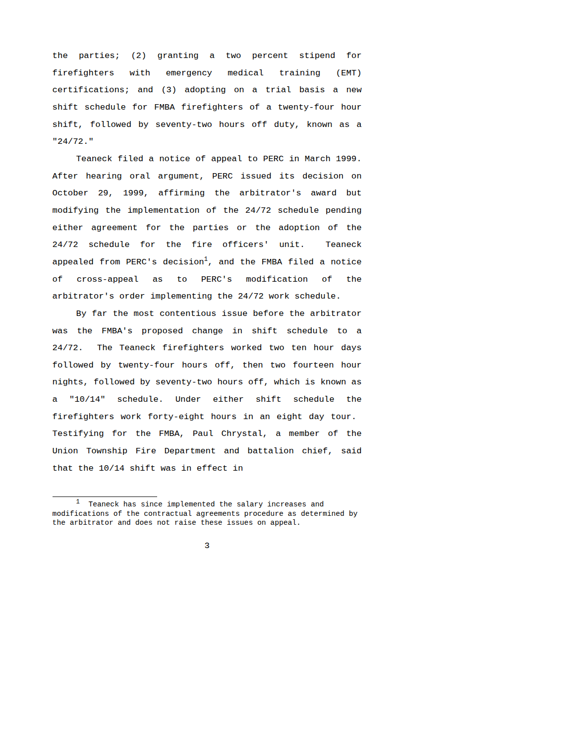the parties; (2) granting a two percent stipend for firefighters with emergency medical training (EMT) certifications; and (3) adopting on a trial basis a new shift schedule for FMBA firefighters of a twenty-four hour shift, followed by seventy-two hours off duty, known as a "24/72."
Teaneck filed a notice of appeal to PERC in March 1999. After hearing oral argument, PERC issued its decision on October 29, 1999, affirming the arbitrator's award but modifying the implementation of the 24/72 schedule pending either agreement for the parties or the adoption of the 24/72 schedule for the fire officers' unit. Teaneck appealed from PERC's decision1, and the FMBA filed a notice of cross-appeal as to PERC's modification of the arbitrator's order implementing the 24/72 work schedule.
By far the most contentious issue before the arbitrator was the FMBA's proposed change in shift schedule to a 24/72. The Teaneck firefighters worked two ten hour days followed by twenty-four hours off, then two fourteen hour nights, followed by seventy-two hours off, which is known as a "10/14" schedule. Under either shift schedule the firefighters work forty-eight hours in an eight day tour. Testifying for the FMBA, Paul Chrystal, a member of the Union Township Fire Department and battalion chief, said that the 10/14 shift was in effect in
1 Teaneck has since implemented the salary increases and modifications of the contractual agreements procedure as determined by the arbitrator and does not raise these issues on appeal.
3